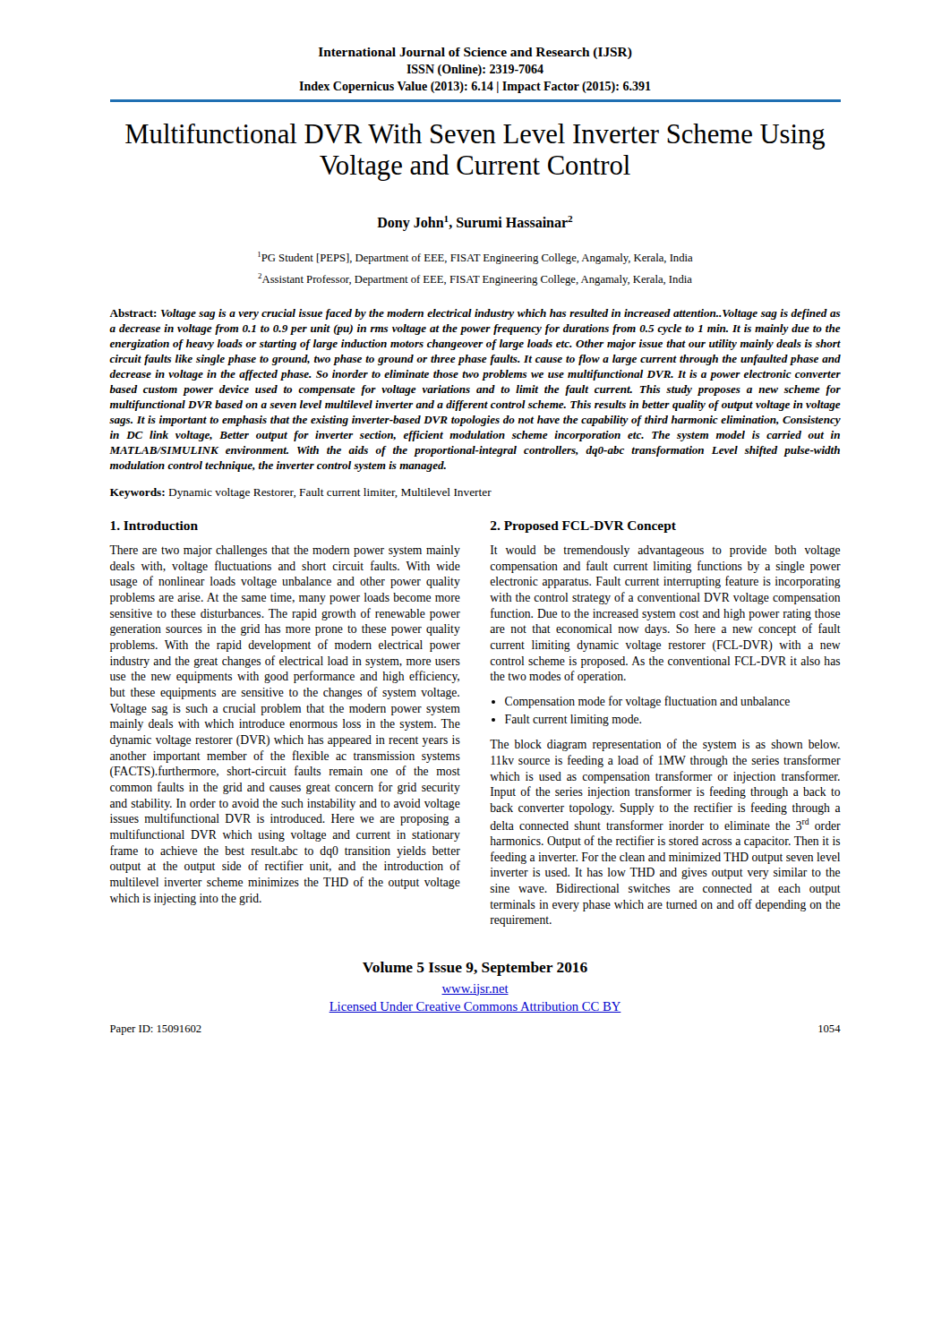International Journal of Science and Research (IJSR)
ISSN (Online): 2319-7064
Index Copernicus Value (2013): 6.14 | Impact Factor (2015): 6.391
Multifunctional DVR With Seven Level Inverter Scheme Using Voltage and Current Control
Dony John1, Surumi Hassainar2
1PG Student [PEPS], Department of EEE, FISAT Engineering College, Angamaly, Kerala, India
2Assistant Professor, Department of EEE, FISAT Engineering College, Angamaly, Kerala, India
Abstract: Voltage sag is a very crucial issue faced by the modern electrical industry which has resulted in increased attention..Voltage sag is defined as a decrease in voltage from 0.1 to 0.9 per unit (pu) in rms voltage at the power frequency for durations from 0.5 cycle to 1 min. It is mainly due to the energization of heavy loads or starting of large induction motors changeover of large loads etc. Other major issue that our utility mainly deals is short circuit faults like single phase to ground, two phase to ground or three phase faults. It cause to flow a large current through the unfaulted phase and decrease in voltage in the affected phase. So inorder to eliminate those two problems we use multifunctional DVR. It is a power electronic converter based custom power device used to compensate for voltage variations and to limit the fault current. This study proposes a new scheme for multifunctional DVR based on a seven level multilevel inverter and a different control scheme. This results in better quality of output voltage in voltage sags. It is important to emphasis that the existing inverter-based DVR topologies do not have the capability of third harmonic elimination, Consistency in DC link voltage, Better output for inverter section, efficient modulation scheme incorporation etc. The system model is carried out in MATLAB/SIMULINK environment. With the aids of the proportional-integral controllers, dq0-abc transformation Level shifted pulse-width modulation control technique, the inverter control system is managed.
Keywords: Dynamic voltage Restorer, Fault current limiter, Multilevel Inverter
1. Introduction
There are two major challenges that the modern power system mainly deals with, voltage fluctuations and short circuit faults. With wide usage of nonlinear loads voltage unbalance and other power quality problems are arise. At the same time, many power loads become more sensitive to these disturbances. The rapid growth of renewable power generation sources in the grid has more prone to these power quality problems. With the rapid development of modern electrical power industry and the great changes of electrical load in system, more users use the new equipments with good performance and high efficiency, but these equipments are sensitive to the changes of system voltage. Voltage sag is such a crucial problem that the modern power system mainly deals with which introduce enormous loss in the system. The dynamic voltage restorer (DVR) which has appeared in recent years is another important member of the flexible ac transmission systems (FACTS).furthermore, short-circuit faults remain one of the most common faults in the grid and causes great concern for grid security and stability. In order to avoid the such instability and to avoid voltage issues multifunctional DVR is introduced. Here we are proposing a multifunctional DVR which using voltage and current in stationary frame to achieve the best result.abc to dq0 transition yields better output at the output side of rectifier unit, and the introduction of multilevel inverter scheme minimizes the THD of the output voltage which is injecting into the grid.
2. Proposed FCL-DVR Concept
It would be tremendously advantageous to provide both voltage compensation and fault current limiting functions by a single power electronic apparatus. Fault current interrupting feature is incorporating with the control strategy of a conventional DVR voltage compensation function. Due to the increased system cost and high power rating those are not that economical now days. So here a new concept of fault current limiting dynamic voltage restorer (FCL-DVR) with a new control scheme is proposed. As the conventional FCL-DVR it also has the two modes of operation.
Compensation mode for voltage fluctuation and unbalance
Fault current limiting mode.
The block diagram representation of the system is as shown below. 11kv source is feeding a load of 1MW through the series transformer which is used as compensation transformer or injection transformer. Input of the series injection transformer is feeding through a back to back converter topology. Supply to the rectifier is feeding through a delta connected shunt transformer inorder to eliminate the 3rd order harmonics. Output of the rectifier is stored across a capacitor. Then it is feeding a inverter. For the clean and minimized THD output seven level inverter is used. It has low THD and gives output very similar to the sine wave. Bidirectional switches are connected at each output terminals in every phase which are turned on and off depending on the requirement.
Volume 5 Issue 9, September 2016
www.ijsr.net
Licensed Under Creative Commons Attribution CC BY
Paper ID: 15091602 1054